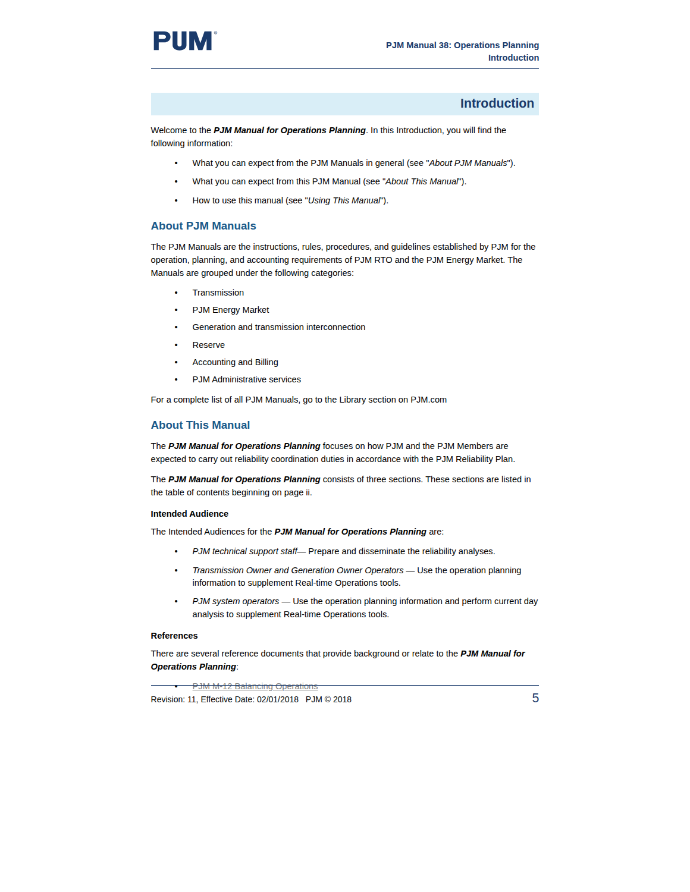R
PJM Manual 38: Operations Planning
Introduction
Introduction
Welcome to the PJM Manual for Operations Planning. In this Introduction, you will find the following information:
What you can expect from the PJM Manuals in general (see "About PJM Manuals").
What you can expect from this PJM Manual (see "About This Manual").
How to use this manual (see "Using This Manual").
About PJM Manuals
The PJM Manuals are the instructions, rules, procedures, and guidelines established by PJM for the operation, planning, and accounting requirements of PJM RTO and the PJM Energy Market. The Manuals are grouped under the following categories:
Transmission
PJM Energy Market
Generation and transmission interconnection
Reserve
Accounting and Billing
PJM Administrative services
For a complete list of all PJM Manuals, go to the Library section on PJM.com
About This Manual
The PJM Manual for Operations Planning focuses on how PJM and the PJM Members are expected to carry out reliability coordination duties in accordance with the PJM Reliability Plan.
The PJM Manual for Operations Planning consists of three sections. These sections are listed in the table of contents beginning on page ii.
Intended Audience
The Intended Audiences for the PJM Manual for Operations Planning are:
PJM technical support staff— Prepare and disseminate the reliability analyses.
Transmission Owner and Generation Owner Operators — Use the operation planning information to supplement Real-time Operations tools.
PJM system operators — Use the operation planning information and perform current day analysis to supplement Real-time Operations tools.
References
There are several reference documents that provide background or relate to the PJM Manual for Operations Planning:
PJM M-12 Balancing Operations
Revision: 11, Effective Date: 02/01/2018 PJM © 2018
5